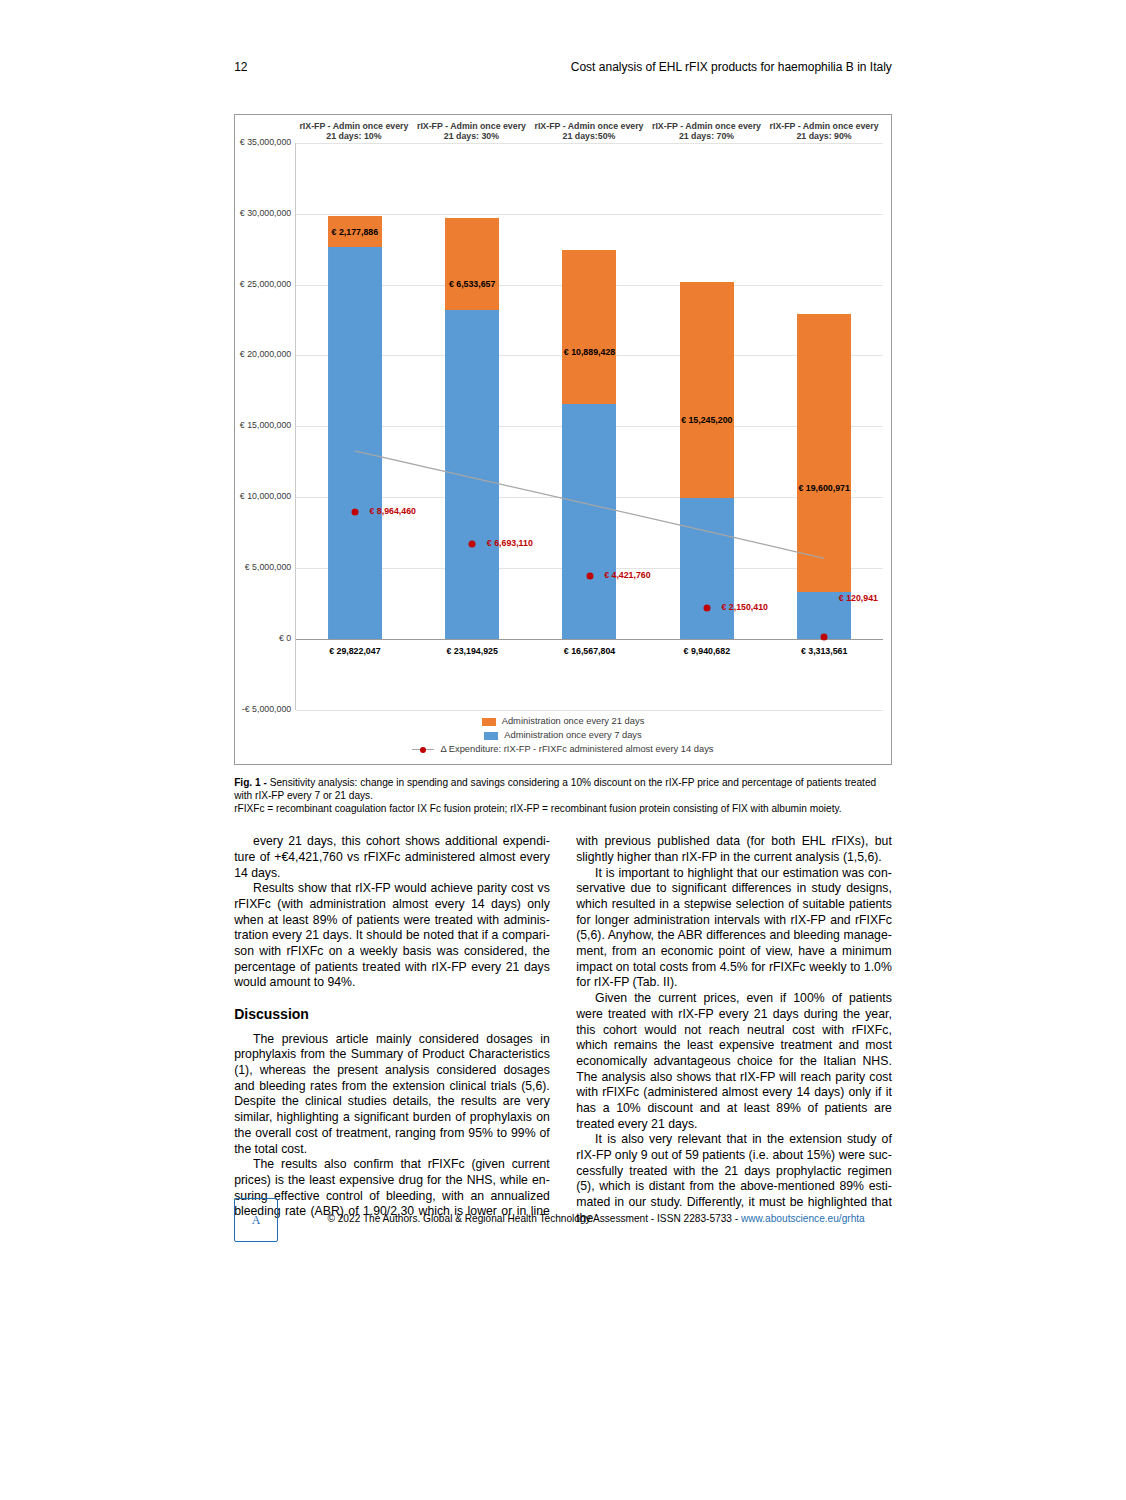12
Cost analysis of EHL rFIX products for haemophilia B in Italy
rIX-FP - Admin once every
21 days: 10%
rIX-FP - Admin once every
21 days: 30%
rIX-FP - Admin once every
21 days:50%
rIX-FP - Admin once every
21 days: 70%
rIX-FP - Admin once every
21 days: 90%
€ 35,000,000 € 30,000,000 € 25,000,000 € 20,000,000 € 15,000,000 € 10,000,000 € 5,000,000 € 0 -€ 5,000,000
€ 2,177,886
€ 29,822,047
€ 6,533,657
€ 23,194,925
€ 10,889,428
€ 16,567,804
€ 15,245,200
€ 9,940,682
€ 19,600,971
€ 3,313,561
€ 8,964,460
€ 6,693,110
€ 4,421,760
€ 2,150,410
€ 120,941
Administration once every 21 days
Administration once every 7 days
Δ Expenditure: rIX-FP - rFIXFc administered almost every 14 days
Fig. 1 - Sensitivity analysis: change in spending and savings considering a 10% discount on the rIX-FP price and percentage of patients treated with rIX-FP every 7 or 21 days.
rFIXFc = recombinant coagulation factor IX Fc fusion protein; rIX-FP = recombinant fusion protein consisting of FIX with albumin moiety.
every 21 days, this cohort shows additional expenditure of +€4,421,760 vs rFIXFc administered almost every 14 days.
Results show that rIX-FP would achieve parity cost vs rFIXFc (with administration almost every 14 days) only when at least 89% of patients were treated with administration every 21 days. It should be noted that if a comparison with rFIXFc on a weekly basis was considered, the percentage of patients treated with rIX-FP every 21 days would amount to 94%.
Discussion
The previous article mainly considered dosages in prophylaxis from the Summary of Product Characteristics (1), whereas the present analysis considered dosages and bleeding rates from the extension clinical trials (5,6). Despite the clinical studies details, the results are very similar, highlighting a significant burden of prophylaxis on the overall cost of treatment, ranging from 95% to 99% of the total cost.
The results also confirm that rFIXFc (given current prices) is the least expensive drug for the NHS, while ensuring effective control of bleeding, with an annualized bleeding rate (ABR) of 1.90/2.30 which is lower or in line with previous published data (for both EHL rFIXs), but slightly higher than rIX-FP in the current analysis (1,5,6).
It is important to highlight that our estimation was conservative due to significant differences in study designs, which resulted in a stepwise selection of suitable patients for longer administration intervals with rIX-FP and rFIXFc (5,6). Anyhow, the ABR differences and bleeding management, from an economic point of view, have a minimum impact on total costs from 4.5% for rFIXFc weekly to 1.0% for rIX-FP (Tab. II).
Given the current prices, even if 100% of patients were treated with rIX-FP every 21 days during the year, this cohort would not reach neutral cost with rFIXFc, which remains the least expensive treatment and most economically advantageous choice for the Italian NHS. The analysis also shows that rIX-FP will reach parity cost with rFIXFc (administered almost every 14 days) only if it has a 10% discount and at least 89% of patients are treated every 21 days.
It is also very relevant that in the extension study of rIX-FP only 9 out of 59 patients (i.e. about 15%) were successfully treated with the 21 days prophylactic regimen (5), which is distant from the above-mentioned 89% estimated in our study. Differently, it must be highlighted that the
© 2022 The Authors. Global & Regional Health Technology Assessment - ISSN 2283-5733 - www.aboutscience.eu/grhta